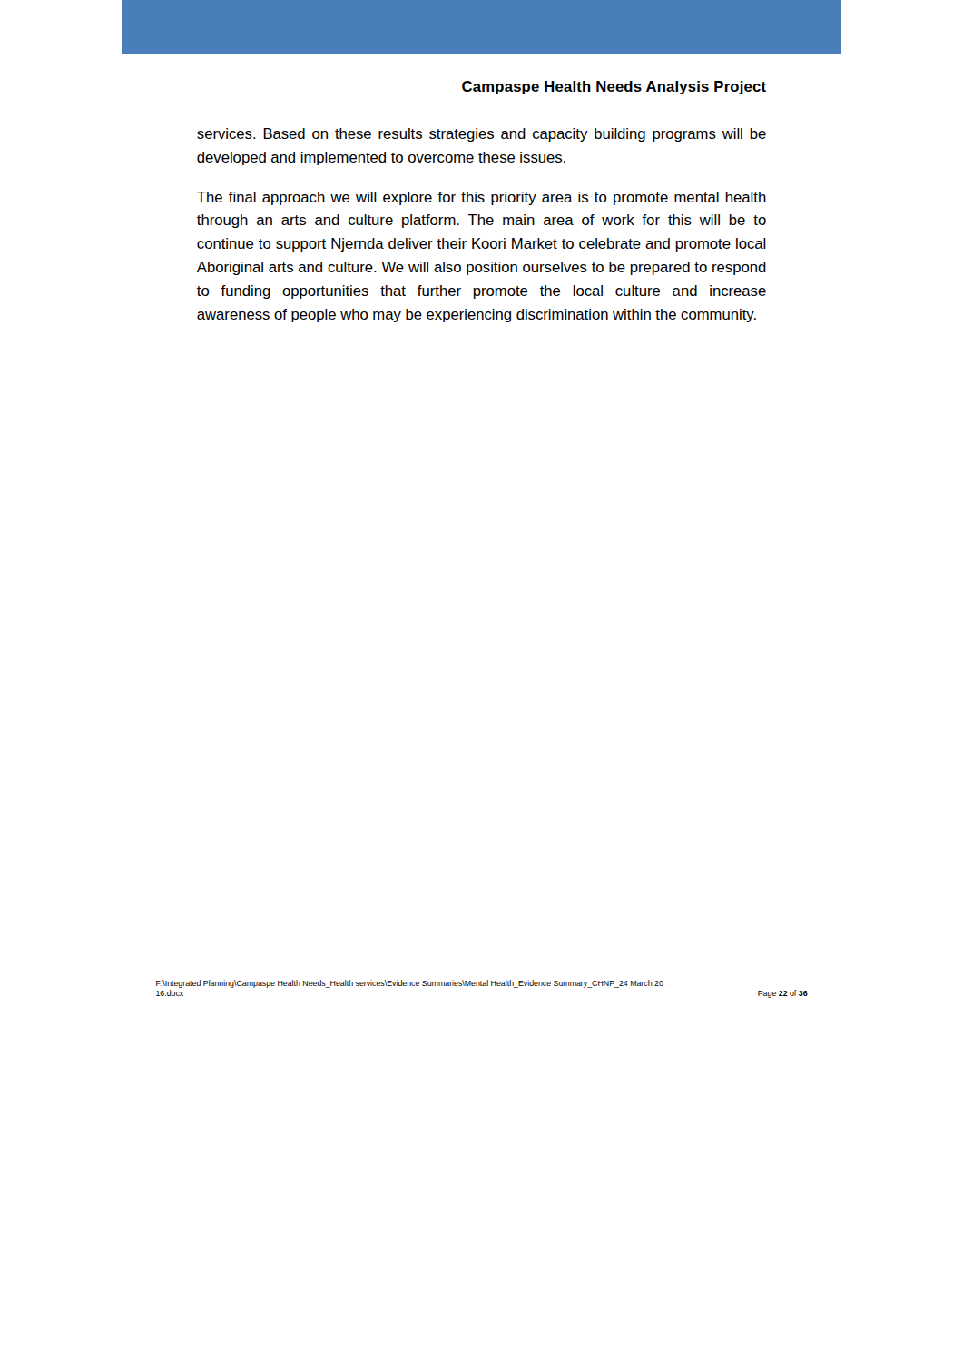Campaspe Health Needs Analysis Project
services. Based on these results strategies and capacity building programs will be developed and implemented to overcome these issues.
The final approach we will explore for this priority area is to promote mental health through an arts and culture platform. The main area of work for this will be to continue to support Njernda deliver their Koori Market to celebrate and promote local Aboriginal arts and culture. We will also position ourselves to be prepared to respond to funding opportunities that further promote the local culture and increase awareness of people who may be experiencing discrimination within the community.
F:\Integrated Planning\Campaspe Health Needs_Health services\Evidence Summaries\Mental Health_Evidence Summary_CHNP_24 March 2016.docx
Page 22 of 36